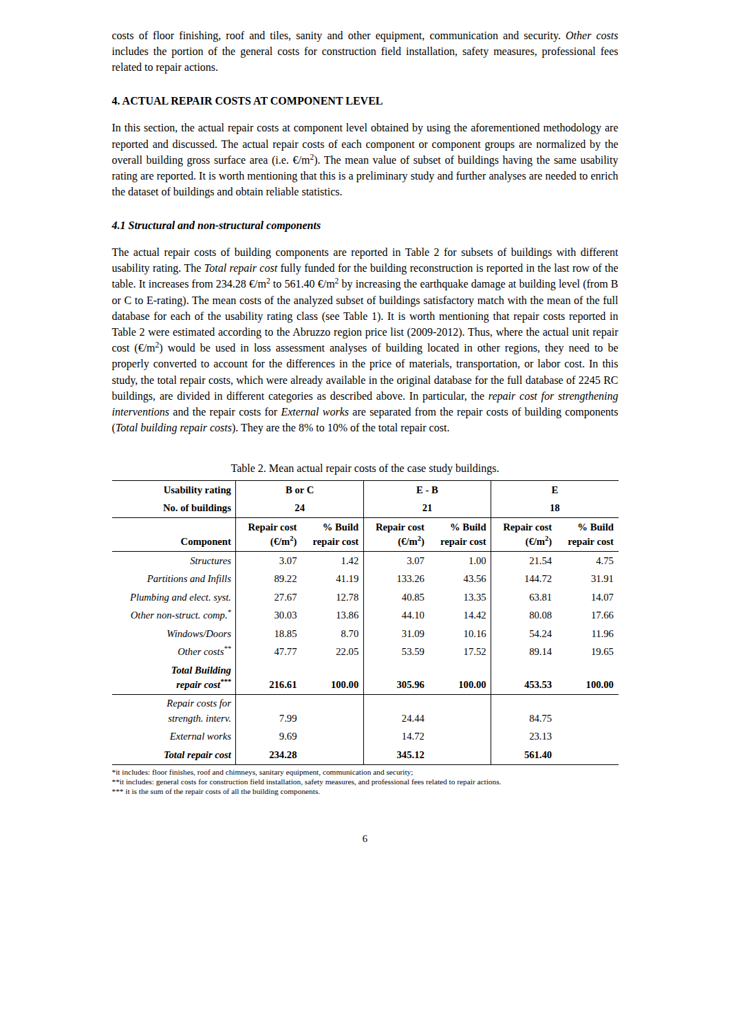costs of floor finishing, roof and tiles, sanity and other equipment, communication and security. Other costs includes the portion of the general costs for construction field installation, safety measures, professional fees related to repair actions.
4. ACTUAL REPAIR COSTS AT COMPONENT LEVEL
In this section, the actual repair costs at component level obtained by using the aforementioned methodology are reported and discussed. The actual repair costs of each component or component groups are normalized by the overall building gross surface area (i.e. €/m2). The mean value of subset of buildings having the same usability rating are reported. It is worth mentioning that this is a preliminary study and further analyses are needed to enrich the dataset of buildings and obtain reliable statistics.
4.1 Structural and non-structural components
The actual repair costs of building components are reported in Table 2 for subsets of buildings with different usability rating. The Total repair cost fully funded for the building reconstruction is reported in the last row of the table. It increases from 234.28 €/m2 to 561.40 €/m2 by increasing the earthquake damage at building level (from B or C to E-rating). The mean costs of the analyzed subset of buildings satisfactory match with the mean of the full database for each of the usability rating class (see Table 1). It is worth mentioning that repair costs reported in Table 2 were estimated according to the Abruzzo region price list (2009-2012). Thus, where the actual unit repair cost (€/m2) would be used in loss assessment analyses of building located in other regions, they need to be properly converted to account for the differences in the price of materials, transportation, or labor cost. In this study, the total repair costs, which were already available in the original database for the full database of 2245 RC buildings, are divided in different categories as described above. In particular, the repair cost for strengthening interventions and the repair costs for External works are separated from the repair costs of building components (Total building repair costs). They are the 8% to 10% of the total repair cost.
Table 2. Mean actual repair costs of the case study buildings.
| Usability rating | B or C | E - B | E |
| --- | --- | --- | --- |
| No. of buildings | 24 | 21 | 18 |
| Component | Repair cost (€/m 2 ) | % Build repair cost | Repair cost (€/m 2 ) | % Build repair cost | Repair cost (€/m 2 ) | % Build repair cost |
| Structures | 3.07 | 1.42 | 3.07 | 1.00 | 21.54 | 4.75 |
| Partitions and Infills | 89.22 | 41.19 | 133.26 | 43.56 | 144.72 | 31.91 |
| Plumbing and elect. syst. | 27.67 | 12.78 | 40.85 | 13.35 | 63.81 | 14.07 |
| Other non-struct. comp. * | 30.03 | 13.86 | 44.10 | 14.42 | 80.08 | 17.66 |
| Windows/Doors | 18.85 | 8.70 | 31.09 | 10.16 | 54.24 | 11.96 |
| Other costs ** | 47.77 | 22.05 | 53.59 | 17.52 | 89.14 | 19.65 |
| Total Building repair cost *** | 216.61 | 100.00 | 305.96 | 100.00 | 453.53 | 100.00 |
| Repair costs for strength. interv. | 7.99 | | 24.44 | | 84.75 | |
| External works | 9.69 | | 14.72 | | 23.13 | |
| Total repair cost | 234.28 | | 345.12 | | 561.40 | |
*it includes: floor finishes, roof and chimneys, sanitary equipment, communication and security;
**it includes: general costs for construction field installation, safety measures, and professional fees related to repair actions.
*** it is the sum of the repair costs of all the building components.
6